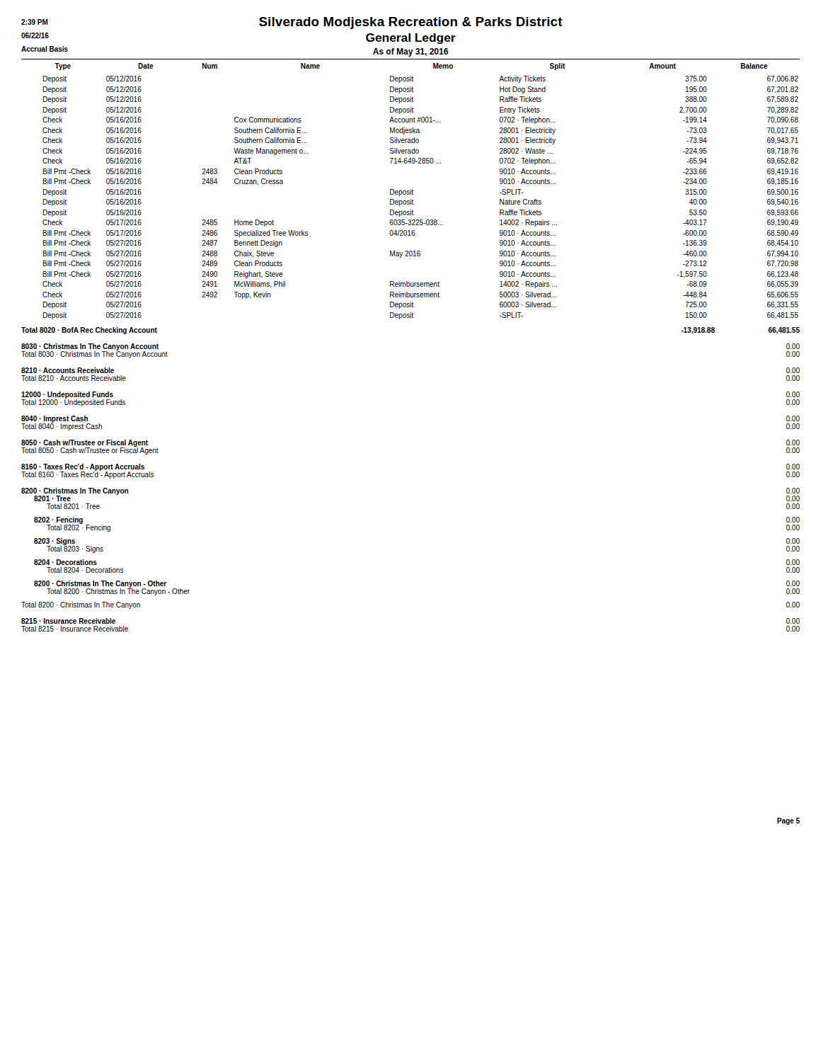2:39 PM
06/22/16
Accrual Basis
Silverado Modjeska Recreation & Parks District
General Ledger
As of May 31, 2016
| Type | Date | Num | Name | Memo | Split | Amount | Balance |
| --- | --- | --- | --- | --- | --- | --- | --- |
| Deposit | 05/12/2016 | | | Deposit | Activity Tickets | 375.00 | 67,006.82 |
| Deposit | 05/12/2016 | | | Deposit | Hot Dog Stand | 195.00 | 67,201.82 |
| Deposit | 05/12/2016 | | | Deposit | Raffle Tickets | 388.00 | 67,589.82 |
| Deposit | 05/12/2016 | | | Deposit | Entry Tickets | 2,700.00 | 70,289.82 |
| Check | 05/16/2016 | | Cox Communications | Account #001-... | 0702 · Telephon... | -199.14 | 70,090.68 |
| Check | 05/16/2016 | | Southern California E... | Modjeska | 28001 · Electricity | -73.03 | 70,017.65 |
| Check | 05/16/2016 | | Southern California E... | Silverado | 28001 · Electricity | -73.94 | 69,943.71 |
| Check | 05/16/2016 | | Waste Management o... | Silverado | 28002 · Waste ... | -224.95 | 69,718.76 |
| Check | 05/16/2016 | | AT&T | 714-649-2850 ... | 0702 · Telephon... | -65.94 | 69,652.82 |
| Bill Pmt -Check | 05/16/2016 | 2483 | Clean Products | | 9010 · Accounts... | -233.66 | 69,419.16 |
| Bill Pmt -Check | 05/16/2016 | 2484 | Cruzan, Cressa | | 9010 · Accounts... | -234.00 | 69,185.16 |
| Deposit | 05/16/2016 | | | Deposit | -SPLIT- | 315.00 | 69,500.16 |
| Deposit | 05/16/2016 | | | Deposit | Nature Crafts | 40.00 | 69,540.16 |
| Deposit | 05/16/2016 | | | Deposit | Raffle Tickets | 53.50 | 69,593.66 |
| Check | 05/17/2016 | 2485 | Home Depot | 6035-3225-038... | 14002 · Repairs ... | -403.17 | 69,190.49 |
| Bill Pmt -Check | 05/17/2016 | 2486 | Specialized Tree Works | 04/2016 | 9010 · Accounts... | -600.00 | 68,590.49 |
| Bill Pmt -Check | 05/27/2016 | 2487 | Bennett Design | | 9010 · Accounts... | -136.39 | 68,454.10 |
| Bill Pmt -Check | 05/27/2016 | 2488 | Chaix, Steve | May 2016 | 9010 · Accounts... | -460.00 | 67,994.10 |
| Bill Pmt -Check | 05/27/2016 | 2489 | Clean Products | | 9010 · Accounts... | -273.12 | 67,720.98 |
| Bill Pmt -Check | 05/27/2016 | 2490 | Reighart, Steve | | 9010 · Accounts... | -1,597.50 | 66,123.48 |
| Check | 05/27/2016 | 2491 | McWilliams, Phil | Reimbursement | 14002 · Repairs ... | -68.09 | 66,055.39 |
| Check | 05/27/2016 | 2492 | Topp, Kevin | Reimbursement | 50003 · Silverad... | -448.84 | 65,606.55 |
| Deposit | 05/27/2016 | | | Deposit | 60003 · Silverad... | 725.00 | 66,331.55 |
| Deposit | 05/27/2016 | | | Deposit | -SPLIT- | 150.00 | 66,481.55 |
Total 8020 · BofA Rec Checking Account
-13,918.88
66,481.55
8030 · Christmas In The Canyon Account
0.00
Total 8030 · Christmas In The Canyon Account
0.00
8210 · Accounts Receivable
0.00
Total 8210 · Accounts Receivable
0.00
12000 · Undeposited Funds
0.00
Total 12000 · Undeposited Funds
0.00
8040 · Imprest Cash
0.00
Total 8040 · Imprest Cash
0.00
8050 · Cash w/Trustee or Fiscal Agent
0.00
Total 8050 · Cash w/Trustee or Fiscal Agent
0.00
8160 · Taxes Rec'd - Apport Accruals
0.00
Total 8160 · Taxes Rec'd - Apport Accruals
0.00
8200 · Christmas In The Canyon
0.00
8201 · Tree
0.00
Total 8201 · Tree
0.00
8202 · Fencing
0.00
Total 8202 · Fencing
0.00
8203 · Signs
0.00
Total 8203 · Signs
0.00
8204 · Decorations
0.00
Total 8204 · Decorations
0.00
8200 · Christmas In The Canyon - Other
0.00
Total 8200 · Christmas In The Canyon - Other
0.00
Total 8200 · Christmas In The Canyon
0.00
8215 · Insurance Receivable
0.00
Total 8215 · Insurance Receivable
0.00
Page 5